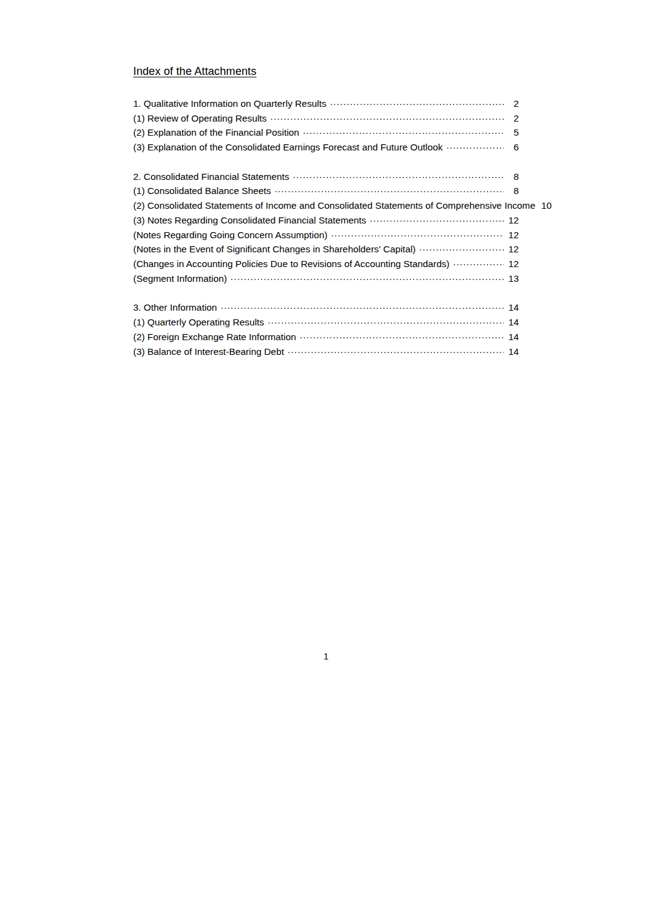Index of the Attachments
1. Qualitative Information on Quarterly Results ····················································································2
(1) Review of Operating Results ·······························································································2
(2) Explanation of the Financial Position ·············································································5
(3) Explanation of the Consolidated Earnings Forecast and Future Outlook ·············································6
2. Consolidated Financial Statements ·····························································································8
(1) Consolidated Balance Sheets ·····························································································8
(2) Consolidated Statements of Income and Consolidated Statements of Comprehensive Income ············10
(3) Notes Regarding Consolidated Financial Statements ·····································································12
(Notes Regarding Going Concern Assumption) ·····························································12
(Notes in the Event of Significant Changes in Shareholders' Capital) ·············································12
(Changes in Accounting Policies Due to Revisions of Accounting Standards) ····································12
(Segment Information) ·····························································································13
3. Other Information ·····························································································14
(1) Quarterly Operating Results ·····························································································14
(2) Foreign Exchange Rate Information ·····························································································14
(3) Balance of Interest-Bearing Debt ·····························································································14
1